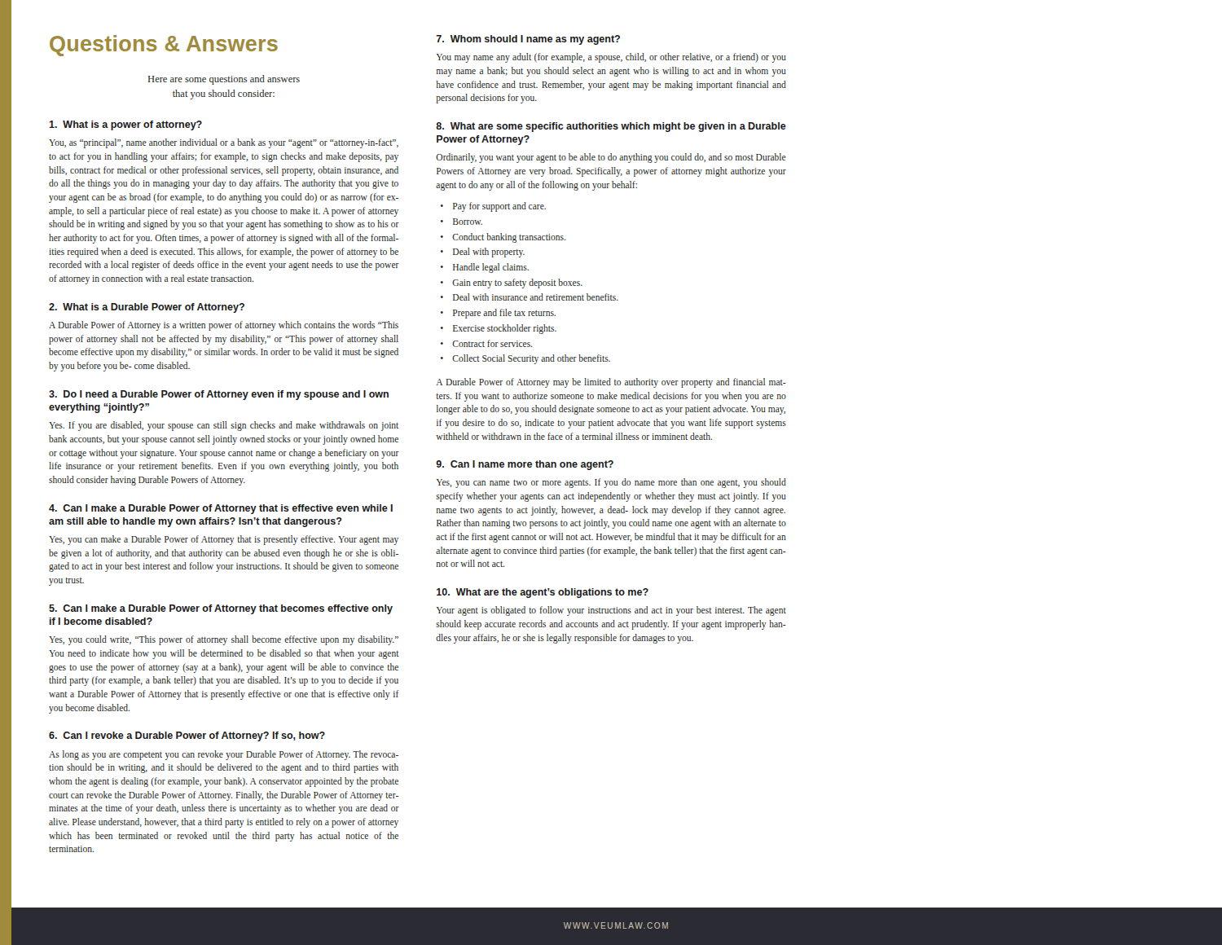Questions & Answers
Here are some questions and answers
that you should consider:
1. What is a power of attorney?
You, as “principal”, name another individual or a bank as your “agent” or “attorney-in-fact”, to act for you in handling your affairs; for example, to sign checks and make deposits, pay bills, contract for medical or other professional services, sell property, obtain insurance, and do all the things you do in managing your day to day affairs. The authority that you give to your agent can be as broad (for example, to do anything you could do) or as narrow (for example, to sell a particular piece of real estate) as you choose to make it. A power of attorney should be in writing and signed by you so that your agent has something to show as to his or her authority to act for you. Often times, a power of attorney is signed with all of the formalities required when a deed is executed. This allows, for example, the power of attorney to be recorded with a local register of deeds office in the event your agent needs to use the power of attorney in connection with a real estate transaction.
2. What is a Durable Power of Attorney?
A Durable Power of Attorney is a written power of attorney which contains the words “This power of attorney shall not be affected by my disability,” or “This power of attorney shall become effective upon my disability,” or similar words. In order to be valid it must be signed by you before you be- come disabled.
3. Do I need a Durable Power of Attorney even if my spouse and I own everything “jointly?”
Yes. If you are disabled, your spouse can still sign checks and make withdrawals on joint bank accounts, but your spouse cannot sell jointly owned stocks or your jointly owned home or cottage without your signature. Your spouse cannot name or change a beneficiary on your life insurance or your retirement benefits. Even if you own everything jointly, you both should consider having Durable Powers of Attorney.
4. Can I make a Durable Power of Attorney that is effective even while I am still able to handle my own affairs? Isn’t that dangerous?
Yes, you can make a Durable Power of Attorney that is presently effective. Your agent may be given a lot of authority, and that authority can be abused even though he or she is obligated to act in your best interest and follow your instructions. It should be given to someone you trust.
5. Can I make a Durable Power of Attorney that becomes effective only if I become disabled?
Yes, you could write, “This power of attorney shall become effective upon my disability.” You need to indicate how you will be determined to be disabled so that when your agent goes to use the power of attorney (say at a bank), your agent will be able to convince the third party (for example, a bank teller) that you are disabled. It’s up to you to decide if you want a Durable Power of Attorney that is presently effective or one that is effective only if you become disabled.
6. Can I revoke a Durable Power of Attorney? If so, how?
As long as you are competent you can revoke your Durable Power of Attorney. The revocation should be in writing, and it should be delivered to the agent and to third parties with whom the agent is dealing (for example, your bank). A conservator appointed by the probate court can revoke the Durable Power of Attorney. Finally, the Durable Power of Attorney terminates at the time of your death, unless there is uncertainty as to whether you are dead or alive. Please understand, however, that a third party is entitled to rely on a power of attorney which has been terminated or revoked until the third party has actual notice of the termination.
7. Whom should I name as my agent?
You may name any adult (for example, a spouse, child, or other relative, or a friend) or you may name a bank; but you should select an agent who is willing to act and in whom you have confidence and trust. Remember, your agent may be making important financial and personal decisions for you.
8. What are some specific authorities which might be given in a Durable Power of Attorney?
Ordinarily, you want your agent to be able to do anything you could do, and so most Durable Powers of Attorney are very broad. Specifically, a power of attorney might authorize your agent to do any or all of the following on your behalf:
Pay for support and care.
Borrow.
Conduct banking transactions.
Deal with property.
Handle legal claims.
Gain entry to safety deposit boxes.
Deal with insurance and retirement benefits.
Prepare and file tax returns.
Exercise stockholder rights.
Contract for services.
Collect Social Security and other benefits.
A Durable Power of Attorney may be limited to authority over property and financial matters. If you want to authorize someone to make medical decisions for you when you are no longer able to do so, you should designate someone to act as your patient advocate. You may, if you desire to do so, indicate to your patient advocate that you want life support systems withheld or withdrawn in the face of a terminal illness or imminent death.
9. Can I name more than one agent?
Yes, you can name two or more agents. If you do name more than one agent, you should specify whether your agents can act independently or whether they must act jointly. If you name two agents to act jointly, however, a dead- lock may develop if they cannot agree. Rather than naming two persons to act jointly, you could name one agent with an alternate to act if the first agent cannot or will not act. However, be mindful that it may be difficult for an alternate agent to convince third parties (for example, the bank teller) that the first agent cannot or will not act.
10. What are the agent’s obligations to me?
Your agent is obligated to follow your instructions and act in your best interest. The agent should keep accurate records and accounts and act prudently. If your agent improperly handles your affairs, he or she is legally responsible for damages to you.
WWW.VEUMLAW.COM